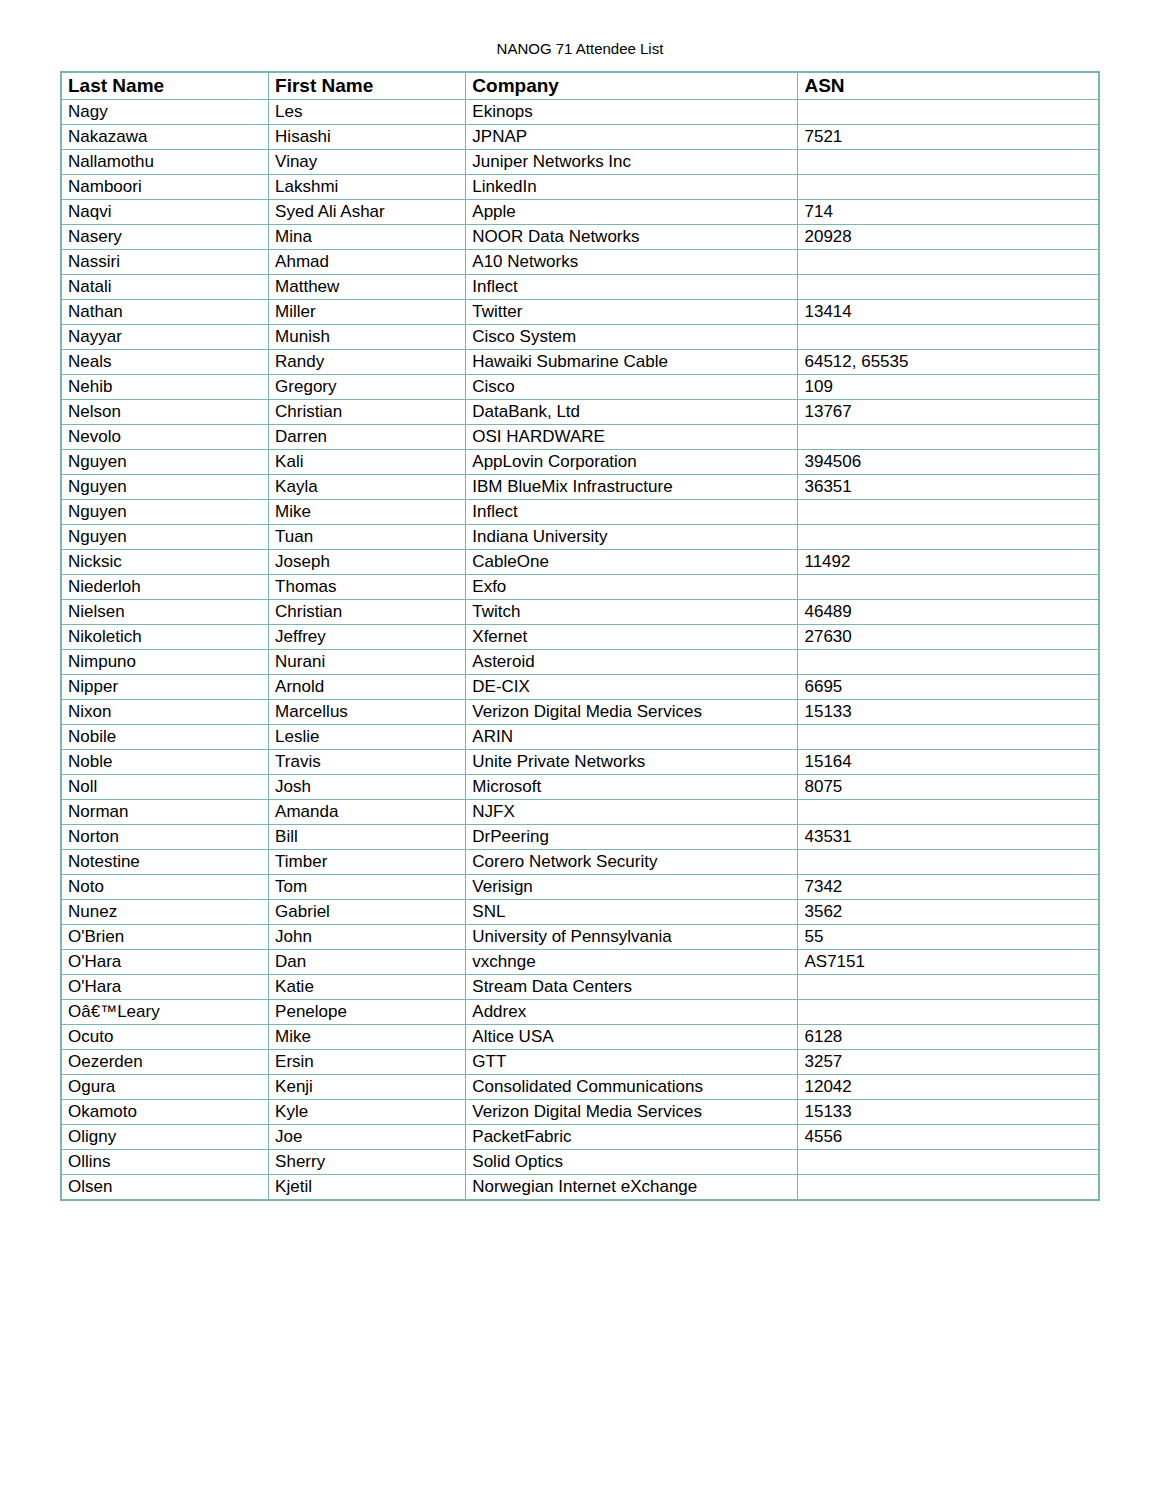NANOG 71 Attendee List
| Last Name | First Name | Company | ASN |
| --- | --- | --- | --- |
| Nagy | Les | Ekinops | |
| Nakazawa | Hisashi | JPNAP | 7521 |
| Nallamothu | Vinay | Juniper Networks Inc | |
| Namboori | Lakshmi | LinkedIn | |
| Naqvi | Syed Ali Ashar | Apple | 714 |
| Nasery | Mina | NOOR Data Networks | 20928 |
| Nassiri | Ahmad | A10 Networks | |
| Natali | Matthew | Inflect | |
| Nathan | Miller | Twitter | 13414 |
| Nayyar | Munish | Cisco System | |
| Neals | Randy | Hawaiki Submarine Cable | 64512, 65535 |
| Nehib | Gregory | Cisco | 109 |
| Nelson | Christian | DataBank, Ltd | 13767 |
| Nevolo | Darren | OSI HARDWARE | |
| Nguyen | Kali | AppLovin Corporation | 394506 |
| Nguyen | Kayla | IBM BlueMix Infrastructure | 36351 |
| Nguyen | Mike | Inflect | |
| Nguyen | Tuan | Indiana University | |
| Nicksic | Joseph | CableOne | 11492 |
| Niederloh | Thomas | Exfo | |
| Nielsen | Christian | Twitch | 46489 |
| Nikoletich | Jeffrey | Xfernet | 27630 |
| Nimpuno | Nurani | Asteroid | |
| Nipper | Arnold | DE-CIX | 6695 |
| Nixon | Marcellus | Verizon Digital Media Services | 15133 |
| Nobile | Leslie | ARIN | |
| Noble | Travis | Unite Private Networks | 15164 |
| Noll | Josh | Microsoft | 8075 |
| Norman | Amanda | NJFX | |
| Norton | Bill | DrPeering | 43531 |
| Notestine | Timber | Corero Network Security | |
| Noto | Tom | Verisign | 7342 |
| Nunez | Gabriel | SNL | 3562 |
| O'Brien | John | University of Pennsylvania | 55 |
| O'Hara | Dan | vxchnge | AS7151 |
| O'Hara | Katie | Stream Data Centers | |
| Oâ€™Leary | Penelope | Addrex | |
| Ocuto | Mike | Altice USA | 6128 |
| Oezerden | Ersin | GTT | 3257 |
| Ogura | Kenji | Consolidated Communications | 12042 |
| Okamoto | Kyle | Verizon Digital Media Services | 15133 |
| Oligny | Joe | PacketFabric | 4556 |
| Ollins | Sherry | Solid Optics | |
| Olsen | Kjetil | Norwegian Internet eXchange | |